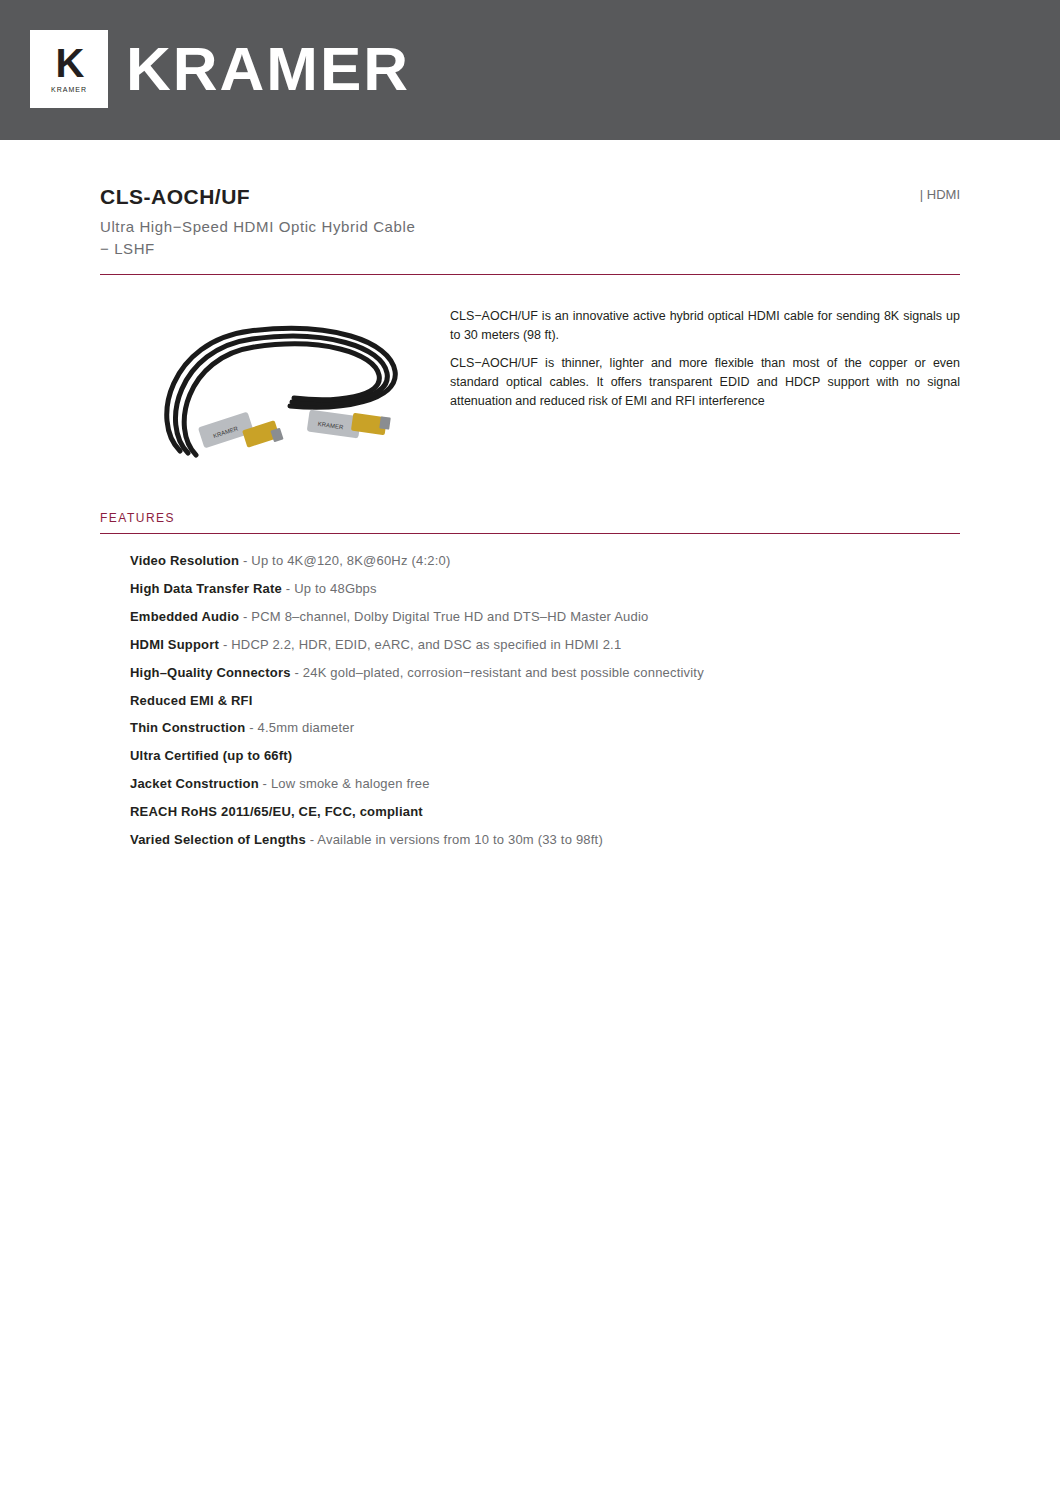K
KRAMER
KRAMER
CLS-AOCH/UF
Ultra High−Speed HDMI Optic Hybrid Cable
− LSHF
| HDMI
KRAMER KRAMER
CLS−AOCH/UF is an innovative active hybrid optical HDMI cable for sending 8K signals up to 30 meters (98 ft).
CLS−AOCH/UF is thinner, lighter and more flexible than most of the copper or even standard optical cables. It offers transparent EDID and HDCP support with no signal attenuation and reduced risk of EMI and RFI interference
FEATURES
Video Resolution - Up to 4K@120, 8K@60Hz (4:2:0)
High Data Transfer Rate - Up to 48Gbps
Embedded Audio - PCM 8–channel, Dolby Digital True HD and DTS–HD Master Audio
HDMI Support - HDCP 2.2, HDR, EDID, eARC, and DSC as specified in HDMI 2.1
High–Quality Connectors - 24K gold–plated, corrosion−resistant and best possible connectivity
Reduced EMI & RFI
Thin Construction - 4.5mm diameter
Ultra Certified (up to 66ft)
Jacket Construction - Low smoke & halogen free
REACH RoHS 2011/65/EU, CE, FCC, compliant
Varied Selection of Lengths - Available in versions from 10 to 30m (33 to 98ft)